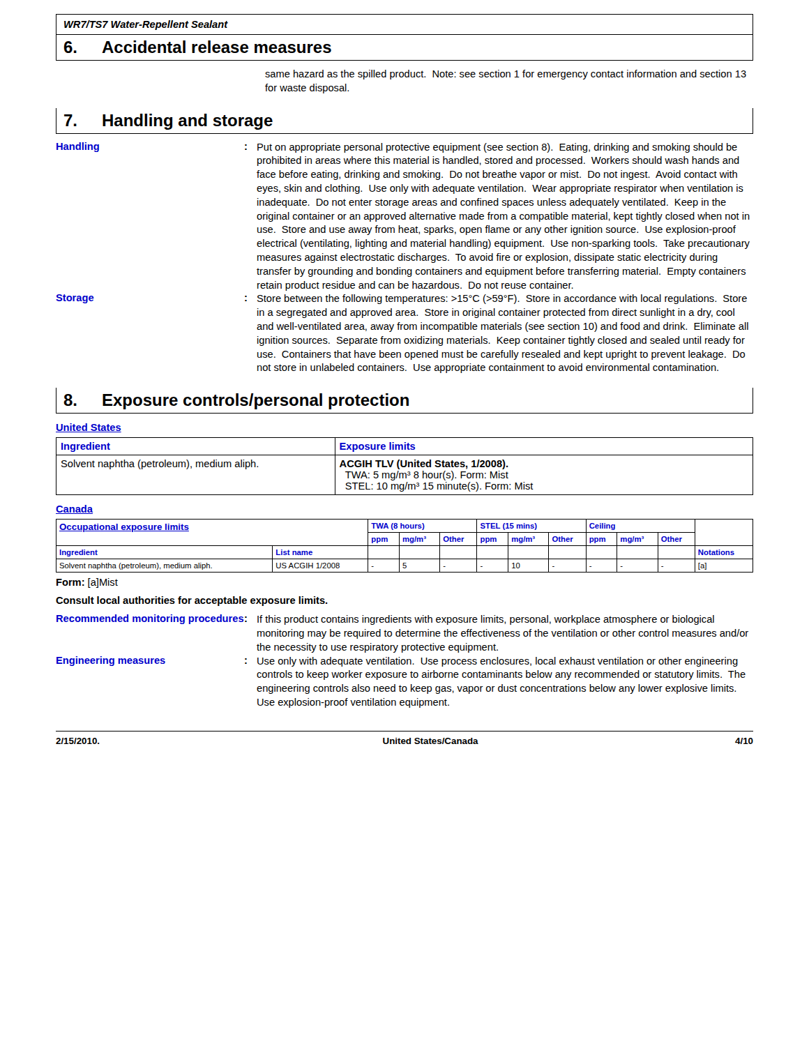WR7/TS7 Water-Repellent Sealant
6. Accidental release measures
same hazard as the spilled product. Note: see section 1 for emergency contact information and section 13 for waste disposal.
7. Handling and storage
| Handling | : | Put on appropriate personal protective equipment (see section 8). Eating, drinking and smoking should be prohibited in areas where this material is handled, stored and processed. Workers should wash hands and face before eating, drinking and smoking. Do not breathe vapor or mist. Do not ingest. Avoid contact with eyes, skin and clothing. Use only with adequate ventilation. Wear appropriate respirator when ventilation is inadequate. Do not enter storage areas and confined spaces unless adequately ventilated. Keep in the original container or an approved alternative made from a compatible material, kept tightly closed when not in use. Store and use away from heat, sparks, open flame or any other ignition source. Use explosion-proof electrical (ventilating, lighting and material handling) equipment. Use non-sparking tools. Take precautionary measures against electrostatic discharges. To avoid fire or explosion, dissipate static electricity during transfer by grounding and bonding containers and equipment before transferring material. Empty containers retain product residue and can be hazardous. Do not reuse container. |
| Storage | : | Store between the following temperatures: >15°C (>59°F). Store in accordance with local regulations. Store in a segregated and approved area. Store in original container protected from direct sunlight in a dry, cool and well-ventilated area, away from incompatible materials (see section 10) and food and drink. Eliminate all ignition sources. Separate from oxidizing materials. Keep container tightly closed and sealed until ready for use. Containers that have been opened must be carefully resealed and kept upright to prevent leakage. Do not store in unlabeled containers. Use appropriate containment to avoid environmental contamination. |
8. Exposure controls/personal protection
United States
| Ingredient | Exposure limits |
| --- | --- |
| Solvent naphtha (petroleum), medium aliph. | ACGIH TLV (United States, 1/2008). TWA: 5 mg/m³ 8 hour(s). Form: Mist STEL: 10 mg/m³ 15 minute(s). Form: Mist |
Canada
| Occupational exposure limits | TWA (8 hours) | STEL (15 mins) | Ceiling | |
| --- | --- | --- | --- | --- |
| ppm | mg/m³ | Other | ppm | mg/m³ | Other | ppm | mg/m³ | Other |
| Ingredient | List name | | | | | | | | | | Notations |
| Solvent naphtha (petroleum), medium aliph. | US ACGIH 1/2008 | - | 5 | - | - | 10 | - | - | - | - | [a] |
Form: [a]Mist
Consult local authorities for acceptable exposure limits.
| Recommended monitoring procedures | : | If this product contains ingredients with exposure limits, personal, workplace atmosphere or biological monitoring may be required to determine the effectiveness of the ventilation or other control measures and/or the necessity to use respiratory protective equipment. |
| Engineering measures | : | Use only with adequate ventilation. Use process enclosures, local exhaust ventilation or other engineering controls to keep worker exposure to airborne contaminants below any recommended or statutory limits. The engineering controls also need to keep gas, vapor or dust concentrations below any lower explosive limits. Use explosion-proof ventilation equipment. |
2/15/2010.
United States/Canada
4/10